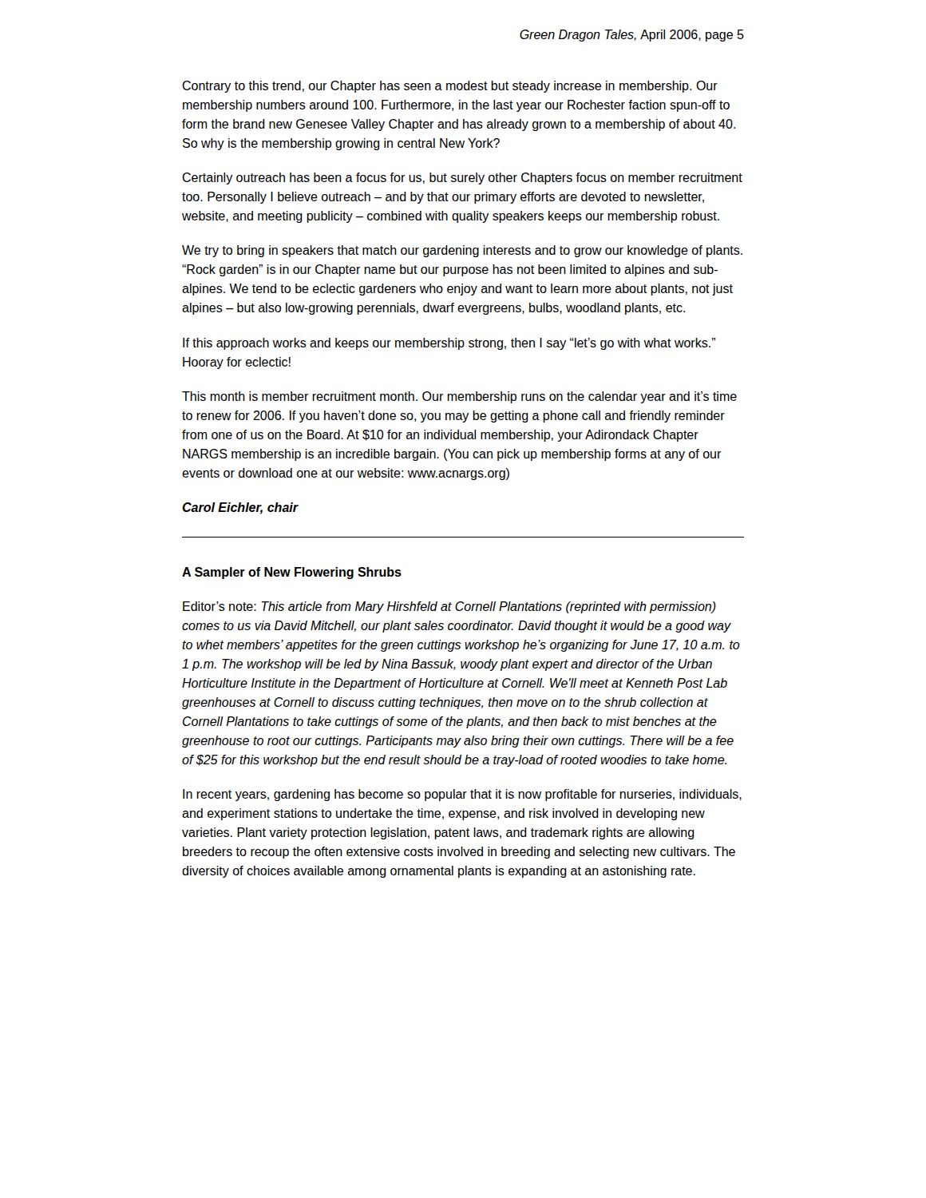Green Dragon Tales, April 2006, page 5
Contrary to this trend, our Chapter has seen a modest but steady increase in membership. Our membership numbers around 100. Furthermore, in the last year our Rochester faction spun-off to form the brand new Genesee Valley Chapter and has already grown to a membership of about 40. So why is the membership growing in central New York?
Certainly outreach has been a focus for us, but surely other Chapters focus on member recruitment too. Personally I believe outreach – and by that our primary efforts are devoted to newsletter, website, and meeting publicity – combined with quality speakers keeps our membership robust.
We try to bring in speakers that match our gardening interests and to grow our knowledge of plants. “Rock garden” is in our Chapter name but our purpose has not been limited to alpines and sub-alpines. We tend to be eclectic gardeners who enjoy and want to learn more about plants, not just alpines – but also low-growing perennials, dwarf evergreens, bulbs, woodland plants, etc.
If this approach works and keeps our membership strong, then I say “let’s go with what works.” Hooray for eclectic!
This month is member recruitment month. Our membership runs on the calendar year and it’s time to renew for 2006. If you haven’t done so, you may be getting a phone call and friendly reminder from one of us on the Board. At $10 for an individual membership, your Adirondack Chapter NARGS membership is an incredible bargain. (You can pick up membership forms at any of our events or download one at our website: www.acnargs.org)
Carol Eichler, chair
A Sampler of New Flowering Shrubs
Editor’s note: This article from Mary Hirshfeld at Cornell Plantations (reprinted with permission) comes to us via David Mitchell, our plant sales coordinator. David thought it would be a good way to whet members’ appetites for the green cuttings workshop he’s organizing for June 17, 10 a.m. to 1 p.m. The workshop will be led by Nina Bassuk, woody plant expert and director of the Urban Horticulture Institute in the Department of Horticulture at Cornell. We'll meet at Kenneth Post Lab greenhouses at Cornell to discuss cutting techniques, then move on to the shrub collection at Cornell Plantations to take cuttings of some of the plants, and then back to mist benches at the greenhouse to root our cuttings. Participants may also bring their own cuttings. There will be a fee of $25 for this workshop but the end result should be a tray-load of rooted woodies to take home.
In recent years, gardening has become so popular that it is now profitable for nurseries, individuals, and experiment stations to undertake the time, expense, and risk involved in developing new varieties. Plant variety protection legislation, patent laws, and trademark rights are allowing breeders to recoup the often extensive costs involved in breeding and selecting new cultivars. The diversity of choices available among ornamental plants is expanding at an astonishing rate.